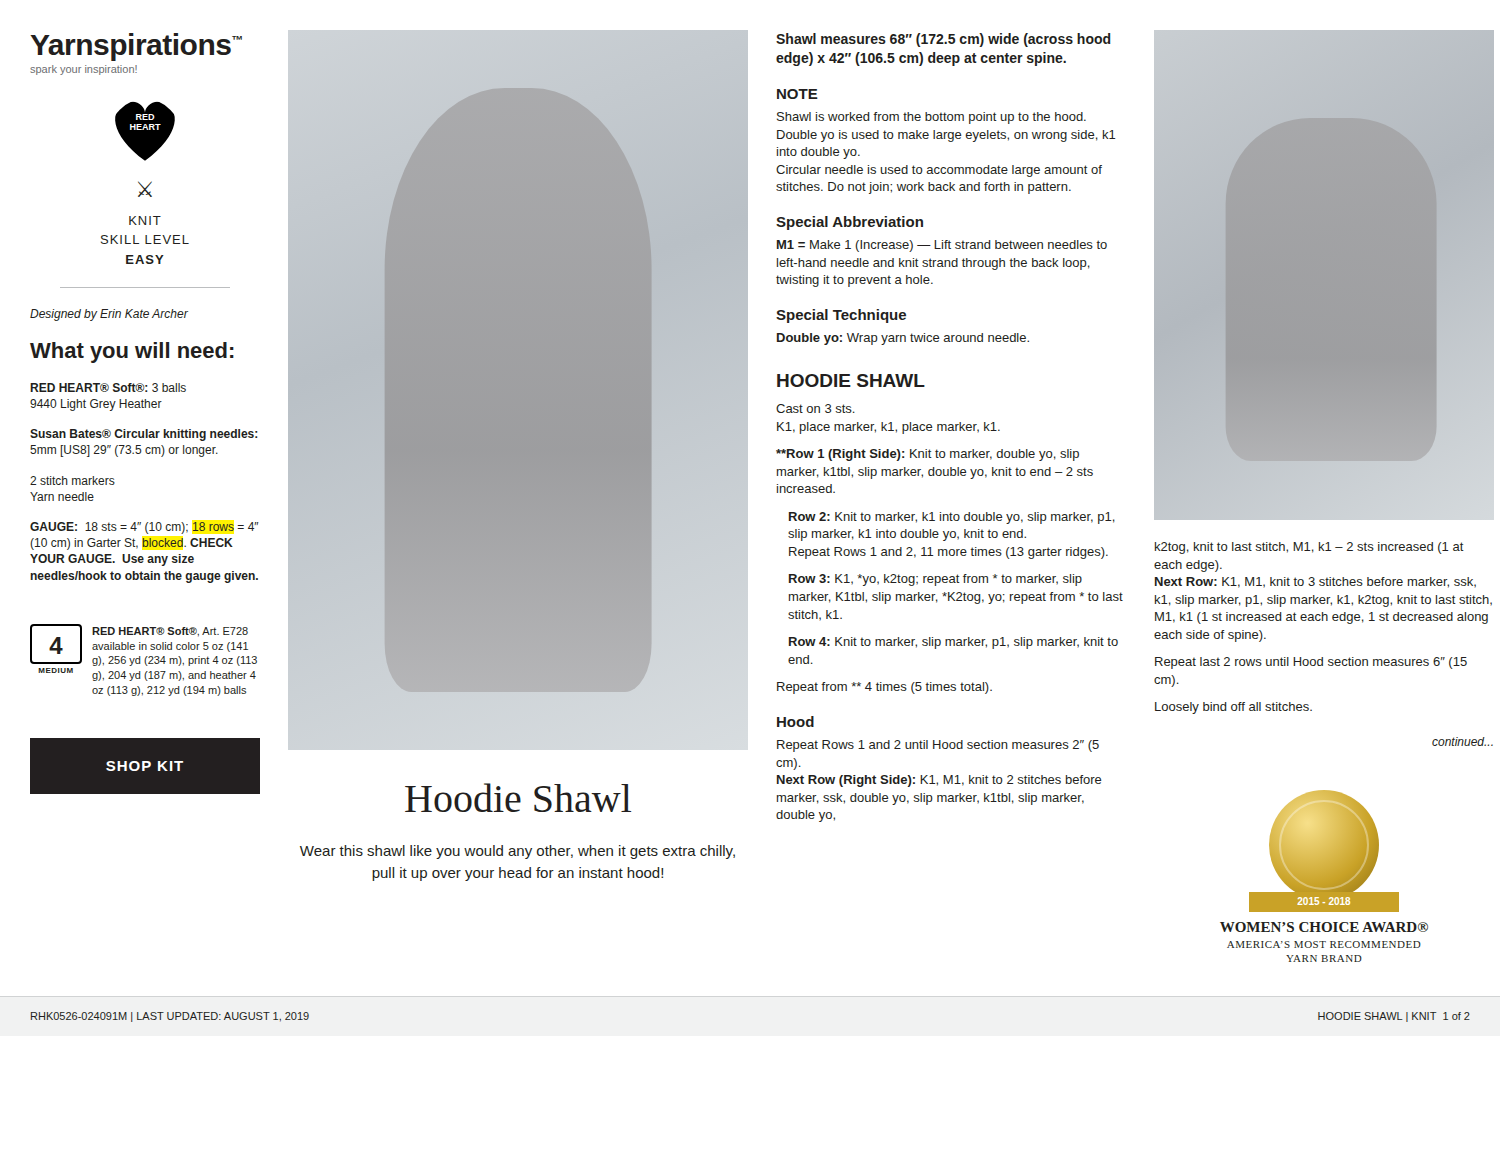Yarnspirations™
spark your inspiration!
RED HEART
⚔
KNIT
SKILL LEVEL
EASY
Designed by Erin Kate Archer
What you will need:
RED HEART® Soft®: 3 balls
9440 Light Grey Heather
Susan Bates® Circular knitting needles: 5mm [US8] 29″ (73.5 cm) or longer.
2 stitch markers
Yarn needle
GAUGE: 18 sts = 4″ (10 cm); 18 rows = 4″ (10 cm) in Garter St, blocked. CHECK YOUR GAUGE. Use any size needles/hook to obtain the gauge given.
4
MEDIUM
RED HEART® Soft®, Art. E728 available in solid color 5 oz (141 g), 256 yd (234 m), print 4 oz (113 g), 204 yd (187 m), and heather 4 oz (113 g), 212 yd (194 m) balls
SHOP KIT
Hoodie Shawl
Wear this shawl like you would any other, when it gets extra chilly, pull it up over your head for an instant hood!
Shawl measures 68″ (172.5 cm) wide (across hood edge) x 42″ (106.5 cm) deep at center spine.
NOTE
Shawl is worked from the bottom point up to the hood.
Double yo is used to make large eyelets, on wrong side, k1 into double yo.
Circular needle is used to accommodate large amount of stitches. Do not join; work back and forth in pattern.
Special Abbreviation
M1 = Make 1 (Increase) — Lift strand between needles to left-hand needle and knit strand through the back loop, twisting it to prevent a hole.
Special Technique
Double yo: Wrap yarn twice around needle.
HOODIE SHAWL
Cast on 3 sts.
K1, place marker, k1, place marker, k1.
**Row 1 (Right Side): Knit to marker, double yo, slip marker, k1tbl, slip marker, double yo, knit to end – 2 sts increased.
Row 2: Knit to marker, k1 into double yo, slip marker, p1, slip marker, k1 into double yo, knit to end.
Repeat Rows 1 and 2, 11 more times (13 garter ridges).
Row 3: K1, *yo, k2tog; repeat from * to marker, slip marker, K1tbl, slip marker, *K2tog, yo; repeat from * to last stitch, k1.
Row 4: Knit to marker, slip marker, p1, slip marker, knit to end.
Repeat from ** 4 times (5 times total).
Hood
Repeat Rows 1 and 2 until Hood section measures 2″ (5 cm).
Next Row (Right Side): K1, M1, knit to 2 stitches before marker, ssk, double yo, slip marker, k1tbl, slip marker, double yo,
k2tog, knit to last stitch, M1, k1 – 2 sts increased (1 at each edge).
Next Row: K1, M1, knit to 3 stitches before marker, ssk, k1, slip marker, p1, slip marker, k1, k2tog, knit to last stitch, M1, k1 (1 st increased at each edge, 1 st decreased along each side of spine).
Repeat last 2 rows until Hood section measures 6″ (15 cm).
Loosely bind off all stitches.
continued...
2015 - 2018
WOMEN’S CHOICE AWARD® AMERICA’S MOST RECOMMENDED
YARN BRAND
RHK0526-024091M | LAST UPDATED: AUGUST 1, 2019
HOODIE SHAWL | KNIT 1 of 2